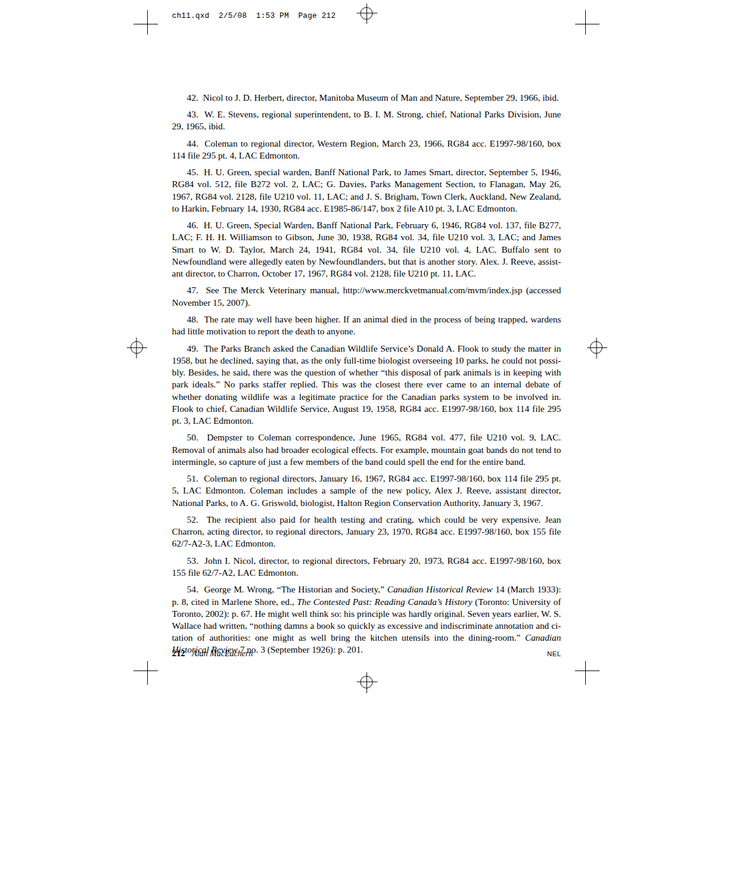ch11.qxd 2/5/08 1:53 PM Page 212
42. Nicol to J. D. Herbert, director, Manitoba Museum of Man and Nature, September 29, 1966, ibid.
43. W. E. Stevens, regional superintendent, to B. I. M. Strong, chief, National Parks Division, June 29, 1965, ibid.
44. Coleman to regional director, Western Region, March 23, 1966, RG84 acc. E1997-98/160, box 114 file 295 pt. 4, LAC Edmonton.
45. H. U. Green, special warden, Banff National Park, to James Smart, director, September 5, 1946, RG84 vol. 512, file B272 vol. 2, LAC; G. Davies, Parks Management Section, to Flanagan, May 26, 1967, RG84 vol. 2128, file U210 vol. 11, LAC; and J. S. Brigham, Town Clerk, Auckland, New Zealand, to Harkin, February 14, 1930, RG84 acc. E1985-86/147, box 2 file A10 pt. 3, LAC Edmonton.
46. H. U. Green, Special Warden, Banff National Park, February 6, 1946, RG84 vol. 137, file B277, LAC; F. H. H. Williamson to Gibson, June 30, 1938, RG84 vol. 34, file U210 vol. 3, LAC; and James Smart to W. D. Taylor, March 24, 1941, RG84 vol. 34, file U210 vol. 4, LAC. Buffalo sent to Newfoundland were allegedly eaten by Newfoundlanders, but that is another story. Alex. J. Reeve, assistant director, to Charron, October 17, 1967, RG84 vol. 2128, file U210 pt. 11, LAC.
47. See The Merck Veterinary manual, http://www.merckvetmanual.com/mvm/index.jsp (accessed November 15, 2007).
48. The rate may well have been higher. If an animal died in the process of being trapped, wardens had little motivation to report the death to anyone.
49. The Parks Branch asked the Canadian Wildlife Service’s Donald A. Flook to study the matter in 1958, but he declined, saying that, as the only full-time biologist overseeing 10 parks, he could not possibly. Besides, he said, there was the question of whether “this disposal of park animals is in keeping with park ideals.” No parks staffer replied. This was the closest there ever came to an internal debate of whether donating wildlife was a legitimate practice for the Canadian parks system to be involved in. Flook to chief, Canadian Wildlife Service, August 19, 1958, RG84 acc. E1997-98/160, box 114 file 295 pt. 3, LAC Edmonton.
50. Dempster to Coleman correspondence, June 1965, RG84 vol. 477, file U210 vol. 9, LAC. Removal of animals also had broader ecological effects. For example, mountain goat bands do not tend to intermingle, so capture of just a few members of the band could spell the end for the entire band.
51. Coleman to regional directors, January 16, 1967, RG84 acc. E1997-98/160, box 114 file 295 pt. 5, LAC Edmonton. Coleman includes a sample of the new policy, Alex J. Reeve, assistant director, National Parks, to A. G. Griswold, biologist, Halton Region Conservation Authority, January 3, 1967.
52. The recipient also paid for health testing and crating, which could be very expensive. Jean Charron, acting director, to regional directors, January 23, 1970, RG84 acc. E1997-98/160, box 155 file 62/7-A2-3, LAC Edmonton.
53. John I. Nicol, director, to regional directors, February 20, 1973, RG84 acc. E1997-98/160, box 155 file 62/7-A2, LAC Edmonton.
54. George M. Wrong, “The Historian and Society,” Canadian Historical Review 14 (March 1933): p. 8, cited in Marlene Shore, ed., The Contested Past: Reading Canada’s History (Toronto: University of Toronto, 2002): p. 67. He might well think so: his principle was hardly original. Seven years earlier, W. S. Wallace had written, “nothing damns a book so quickly as excessive and indiscriminate annotation and citation of authorities: one might as well bring the kitchen utensils into the dining-room.” Canadian Historical Review 7 no. 3 (September 1926): p. 201.
212 Alan MacEachern
NEL